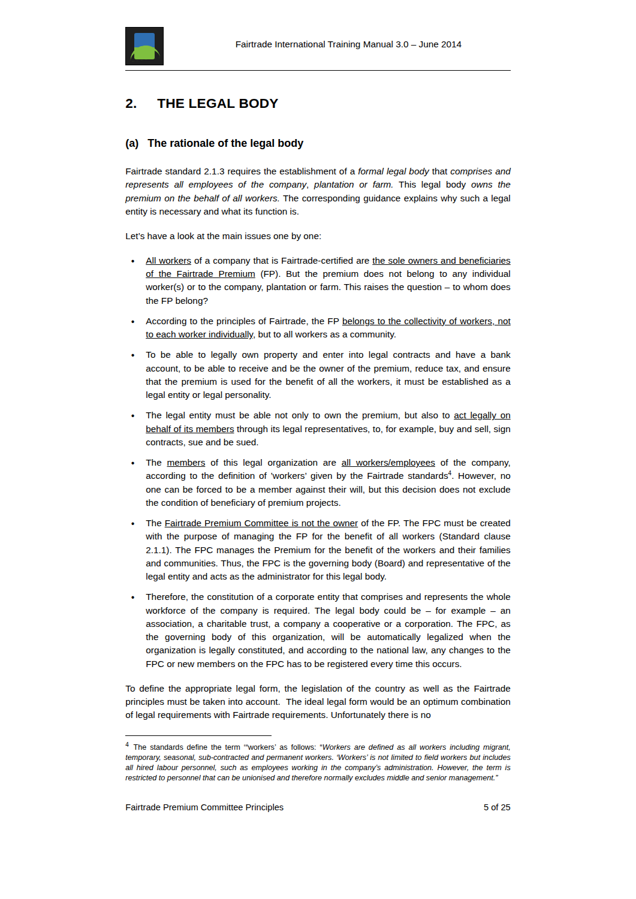Fairtrade International Training Manual 3.0 – June 2014
2. THE LEGAL BODY
(a) The rationale of the legal body
Fairtrade standard 2.1.3 requires the establishment of a formal legal body that comprises and represents all employees of the company, plantation or farm. This legal body owns the premium on the behalf of all workers. The corresponding guidance explains why such a legal entity is necessary and what its function is.
Let’s have a look at the main issues one by one:
All workers of a company that is Fairtrade-certified are the sole owners and beneficiaries of the Fairtrade Premium (FP). But the premium does not belong to any individual worker(s) or to the company, plantation or farm. This raises the question – to whom does the FP belong?
According to the principles of Fairtrade, the FP belongs to the collectivity of workers, not to each worker individually, but to all workers as a community.
To be able to legally own property and enter into legal contracts and have a bank account, to be able to receive and be the owner of the premium, reduce tax, and ensure that the premium is used for the benefit of all the workers, it must be established as a legal entity or legal personality.
The legal entity must be able not only to own the premium, but also to act legally on behalf of its members through its legal representatives, to, for example, buy and sell, sign contracts, sue and be sued.
The members of this legal organization are all workers/employees of the company, according to the definition of ’workers’ given by the Fairtrade standards4. However, no one can be forced to be a member against their will, but this decision does not exclude the condition of beneficiary of premium projects.
The Fairtrade Premium Committee is not the owner of the FP. The FPC must be created with the purpose of managing the FP for the benefit of all workers (Standard clause 2.1.1). The FPC manages the Premium for the benefit of the workers and their families and communities. Thus, the FPC is the governing body (Board) and representative of the legal entity and acts as the administrator for this legal body.
Therefore, the constitution of a corporate entity that comprises and represents the whole workforce of the company is required. The legal body could be – for example – an association, a charitable trust, a company a cooperative or a corporation. The FPC, as the governing body of this organization, will be automatically legalized when the organization is legally constituted, and according to the national law, any changes to the FPC or new members on the FPC has to be registered every time this occurs.
To define the appropriate legal form, the legislation of the country as well as the Fairtrade principles must be taken into account. The ideal legal form would be an optimum combination of legal requirements with Fairtrade requirements. Unfortunately there is no
4 The standards define the term ‘“workers’ as follows: “Workers are defined as all workers including migrant, temporary, seasonal, sub-contracted and permanent workers. ‘Workers’ is not limited to field workers but includes all hired labour personnel, such as employees working in the company’s administration. However, the term is restricted to personnel that can be unionised and therefore normally excludes middle and senior management.”
Fairtrade Premium Committee Principles
5 of 25